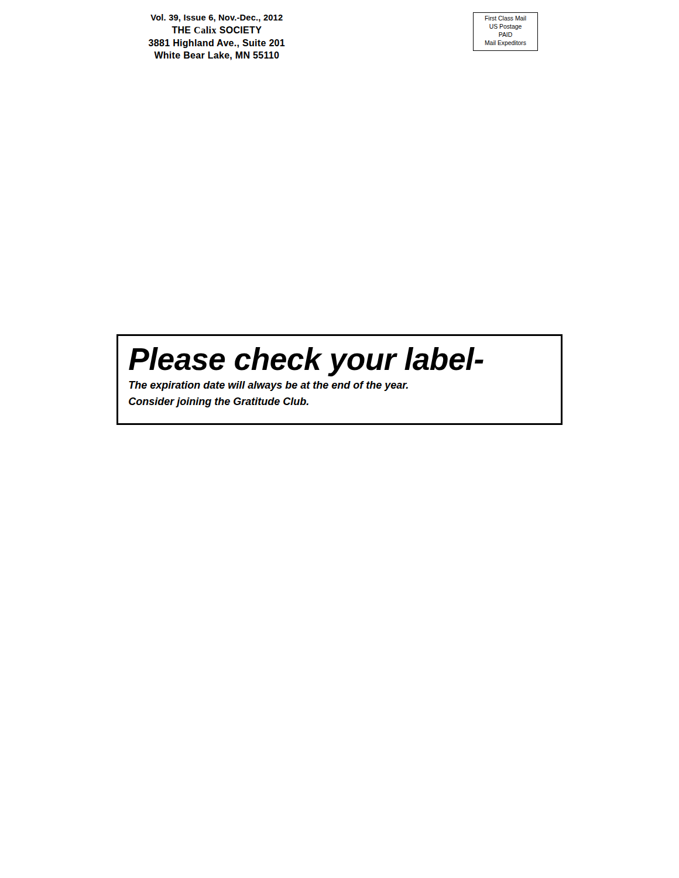Vol. 39, Issue 6, Nov.-Dec., 2012
THE Calix SOCIETY
3881 Highland Ave., Suite 201
White Bear Lake, MN 55110
First Class Mail
US Postage
PAID
Mail Expeditors
Please check your label-
The expiration date will always be at the end of the year.
Consider joining the Gratitude Club.